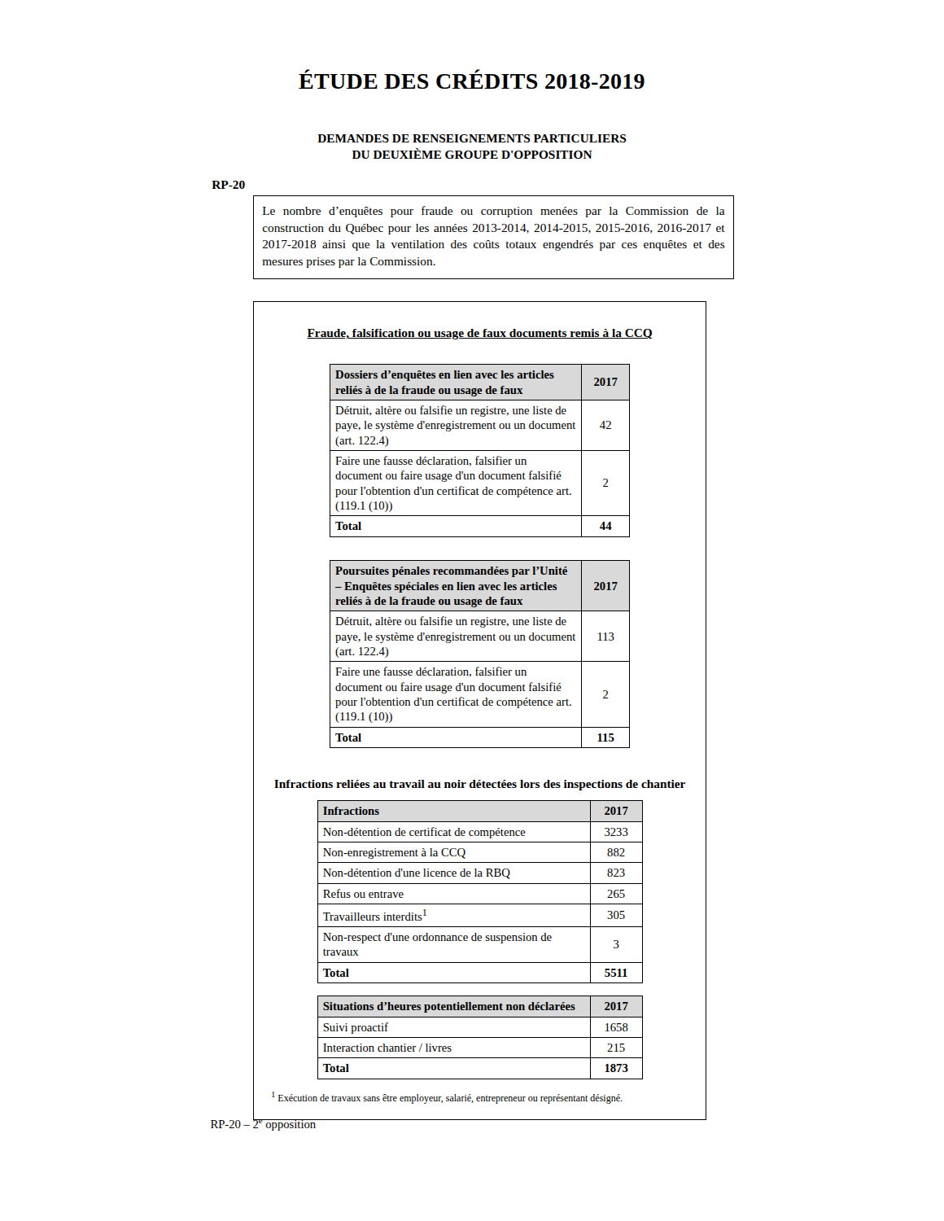ÉTUDE DES CRÉDITS 2018-2019
DEMANDES DE RENSEIGNEMENTS PARTICULIERS
DU DEUXIÈME GROUPE D'OPPOSITION
RP-20
Le nombre d’enquêtes pour fraude ou corruption menées par la Commission de la construction du Québec pour les années 2013-2014, 2014-2015, 2015-2016, 2016-2017 et 2017-2018 ainsi que la ventilation des coûts totaux engendrés par ces enquêtes et des mesures prises par la Commission.
Fraude, falsification ou usage de faux documents remis à la CCQ
| Dossiers d’enquêtes en lien avec les articles reliés à de la fraude ou usage de faux | 2017 |
| --- | --- |
| Détruit, altère ou falsifie un registre, une liste de paye, le système d'enregistrement ou un document (art. 122.4) | 42 |
| Faire une fausse déclaration, falsifier un document ou faire usage d'un document falsifié pour l'obtention d'un certificat de compétence art. (119.1 (10)) | 2 |
| Total | 44 |
| Poursuites pénales recommandées par l’Unité – Enquêtes spéciales en lien avec les articles reliés à de la fraude ou usage de faux | 2017 |
| --- | --- |
| Détruit, altère ou falsifie un registre, une liste de paye, le système d'enregistrement ou un document (art. 122.4) | 113 |
| Faire une fausse déclaration, falsifier un document ou faire usage d'un document falsifié pour l'obtention d'un certificat de compétence art. (119.1 (10)) | 2 |
| Total | 115 |
Infractions reliées au travail au noir détectées lors des inspections de chantier
| Infractions | 2017 |
| --- | --- |
| Non-détention de certificat de compétence | 3233 |
| Non-enregistrement à la CCQ | 882 |
| Non-détention d'une licence de la RBQ | 823 |
| Refus ou entrave | 265 |
| Travailleurs interdits 1 | 305 |
| Non-respect d'une ordonnance de suspension de travaux | 3 |
| Total | 5511 |
| Situations d’heures potentiellement non déclarées | 2017 |
| --- | --- |
| Suivi proactif | 1658 |
| Interaction chantier / livres | 215 |
| Total | 1873 |
1 Exécution de travaux sans être employeur, salarié, entrepreneur ou représentant désigné.
RP-20 – 2e opposition